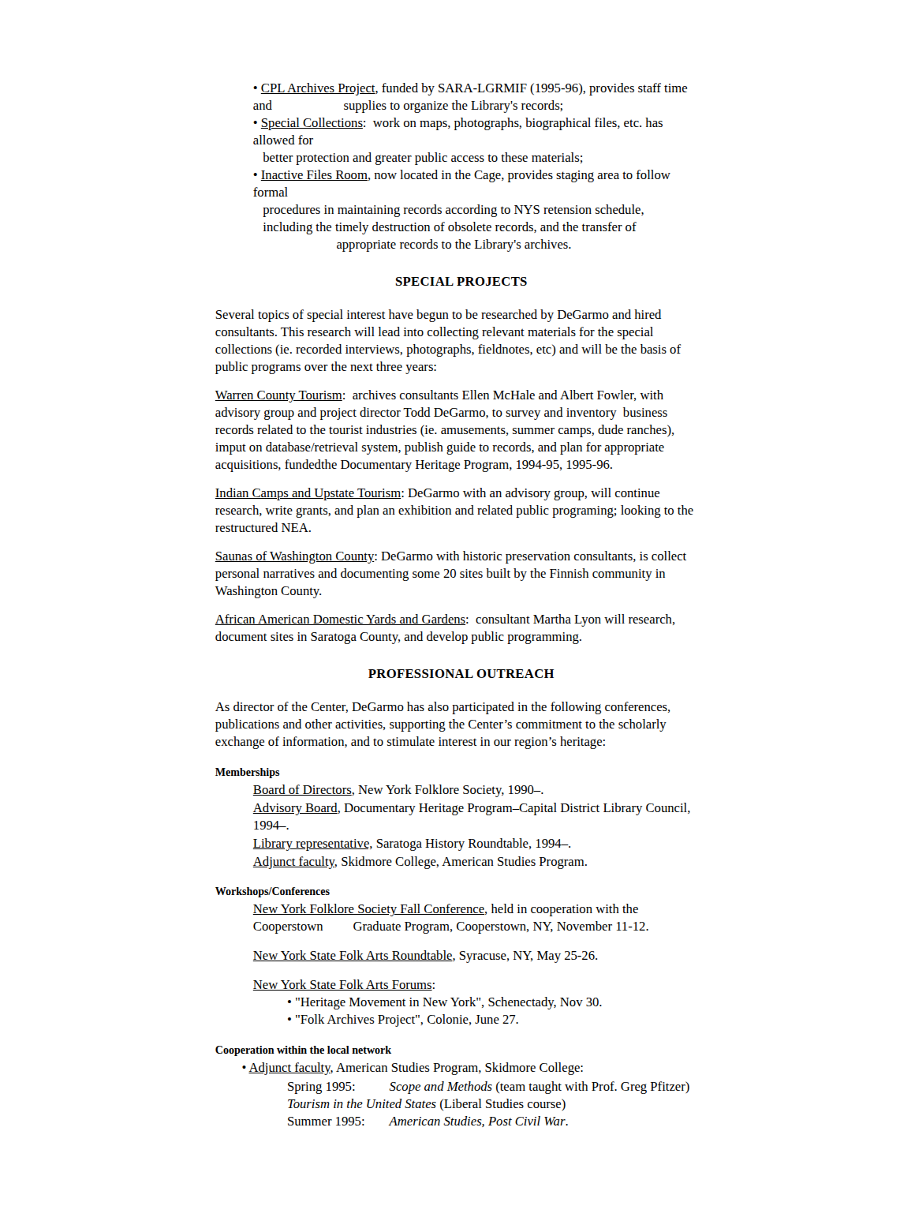• CPL Archives Project, funded by SARA-LGRMIF (1995-96), provides staff time and supplies to organize the Library's records;
• Special Collections: work on maps, photographs, biographical files, etc. has allowed for
better protection and greater public access to these materials;
• Inactive Files Room, now located in the Cage, provides staging area to follow formal
procedures in maintaining records according to NYS retension schedule,
including the timely destruction of obsolete records, and the transfer of appropriate records to the Library's archives.
SPECIAL PROJECTS
Several topics of special interest have begun to be researched by DeGarmo and hired consultants. This research will lead into collecting relevant materials for the special collections (ie. recorded interviews, photographs, fieldnotes, etc) and will be the basis of public programs over the next three years:
Warren County Tourism: archives consultants Ellen McHale and Albert Fowler, with advisory group and project director Todd DeGarmo, to survey and inventory business records related to the tourist industries (ie. amusements, summer camps, dude ranches), imput on database/retrieval system, publish guide to records, and plan for appropriate acquisitions, fundedthe Documentary Heritage Program, 1994-95, 1995-96.
Indian Camps and Upstate Tourism: DeGarmo with an advisory group, will continue research, write grants, and plan an exhibition and related public programing; looking to the restructured NEA.
Saunas of Washington County: DeGarmo with historic preservation consultants, is collect personal narratives and documenting some 20 sites built by the Finnish community in Washington County.
African American Domestic Yards and Gardens: consultant Martha Lyon will research, document sites in Saratoga County, and develop public programming.
PROFESSIONAL OUTREACH
As director of the Center, DeGarmo has also participated in the following conferences, publications and other activities, supporting the Center’s commitment to the scholarly exchange of information, and to stimulate interest in our region’s heritage:
Memberships
Board of Directors, New York Folklore Society, 1990–.
Advisory Board, Documentary Heritage Program–Capital District Library Council, 1994–.
Library representative, Saratoga History Roundtable, 1994–.
Adjunct faculty, Skidmore College, American Studies Program.
Workshops/Conferences
New York Folklore Society Fall Conference, held in cooperation with the Cooperstown Graduate Program, Cooperstown, NY, November 11-12.
New York State Folk Arts Roundtable, Syracuse, NY, May 25-26.
New York State Folk Arts Forums:
• "Heritage Movement in New York", Schenectady, Nov 30.
• "Folk Archives Project", Colonie, June 27.
Cooperation within the local network
• Adjunct faculty, American Studies Program, Skidmore College:
Spring 1995: Scope and Methods (team taught with Prof. Greg Pfitzer)
Tourism in the United States (Liberal Studies course)
Summer 1995: American Studies, Post Civil War.